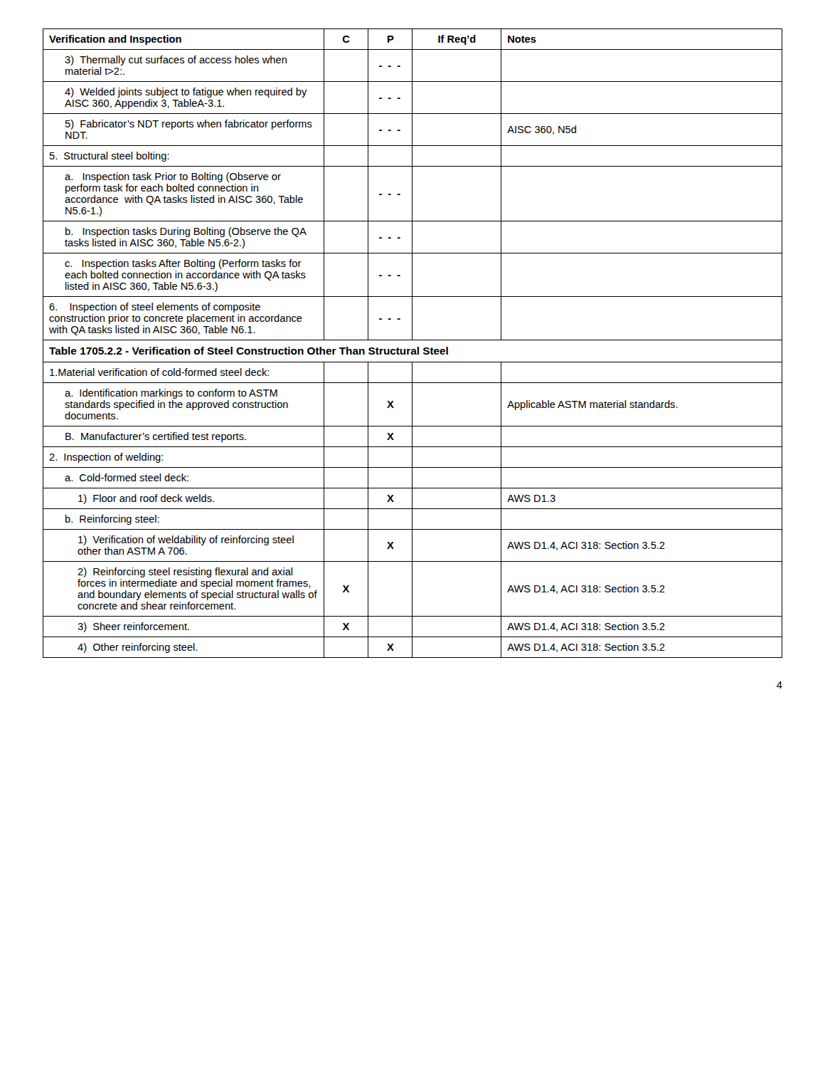| Verification and Inspection | C | P | If Req’d | Notes |
| --- | --- | --- | --- | --- |
| 3) Thermally cut surfaces of access holes when material t>2:. | | - - - | | |
| 4) Welded joints subject to fatigue when required by AISC 360, Appendix 3, TableA-3.1. | | - - - | | |
| 5) Fabricator’s NDT reports when fabricator performs NDT. | | - - - | | AISC 360, N5d |
| 5. Structural steel bolting: | | | | |
| a. Inspection task Prior to Bolting (Observe or perform task for each bolted connection in accordance with QA tasks listed in AISC 360, Table N5.6-1.) | | - - - | | |
| b. Inspection tasks During Bolting (Observe the QA tasks listed in AISC 360, Table N5.6-2.) | | - - - | | |
| c. Inspection tasks After Bolting (Perform tasks for each bolted connection in accordance with QA tasks listed in AISC 360, Table N5.6-3.) | | - - - | | |
| 6. Inspection of steel elements of composite construction prior to concrete placement in accordance with QA tasks listed in AISC 360, Table N6.1. | | - - - | | |
| Table 1705.2.2 - Verification of Steel Construction Other Than Structural Steel |
| 1.Material verification of cold-formed steel deck: | | | | |
| a. Identification markings to conform to ASTM standards specified in the approved construction documents. | | X | | Applicable ASTM material standards. |
| B. Manufacturer’s certified test reports. | | X | | |
| 2. Inspection of welding: | | | | |
| a. Cold-formed steel deck: | | | | |
| 1) Floor and roof deck welds. | | X | | AWS D1.3 |
| b. Reinforcing steel: | | | | |
| 1) Verification of weldability of reinforcing steel other than ASTM A 706. | | X | | AWS D1.4, ACI 318: Section 3.5.2 |
| 2) Reinforcing steel resisting flexural and axial forces in intermediate and special moment frames, and boundary elements of special structural walls of concrete and shear reinforcement. | X | | | AWS D1.4, ACI 318: Section 3.5.2 |
| 3) Sheer reinforcement. | X | | | AWS D1.4, ACI 318: Section 3.5.2 |
| 4) Other reinforcing steel. | | X | | AWS D1.4, ACI 318: Section 3.5.2 |
4